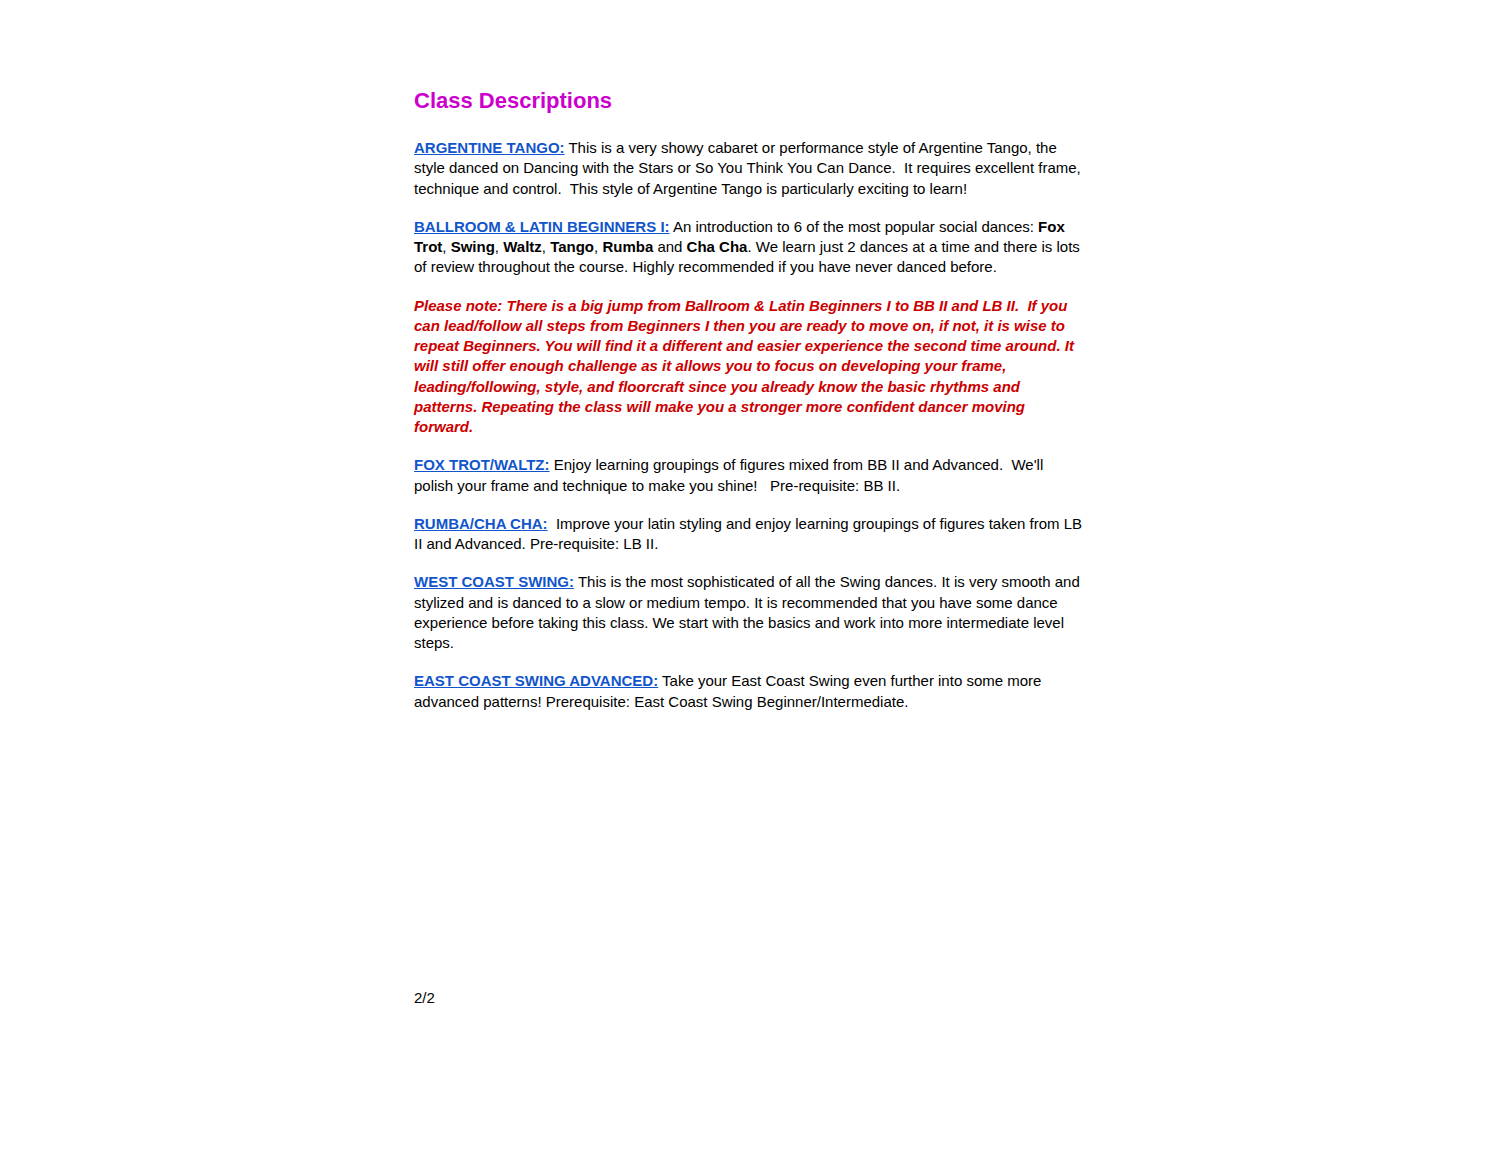Class Descriptions
ARGENTINE TANGO: This is a very showy cabaret or performance style of Argentine Tango, the style danced on Dancing with the Stars or So You Think You Can Dance. It requires excellent frame, technique and control. This style of Argentine Tango is particularly exciting to learn!
BALLROOM & LATIN BEGINNERS I: An introduction to 6 of the most popular social dances: Fox Trot, Swing, Waltz, Tango, Rumba and Cha Cha. We learn just 2 dances at a time and there is lots of review throughout the course. Highly recommended if you have never danced before.
Please note: There is a big jump from Ballroom & Latin Beginners I to BB II and LB II. If you can lead/follow all steps from Beginners I then you are ready to move on, if not, it is wise to repeat Beginners. You will find it a different and easier experience the second time around. It will still offer enough challenge as it allows you to focus on developing your frame, leading/following, style, and floorcraft since you already know the basic rhythms and patterns. Repeating the class will make you a stronger more confident dancer moving forward.
FOX TROT/WALTZ: Enjoy learning groupings of figures mixed from BB II and Advanced. We'll polish your frame and technique to make you shine! Pre-requisite: BB II.
RUMBA/CHA CHA: Improve your latin styling and enjoy learning groupings of figures taken from LB II and Advanced. Pre-requisite: LB II.
WEST COAST SWING: This is the most sophisticated of all the Swing dances. It is very smooth and stylized and is danced to a slow or medium tempo. It is recommended that you have some dance experience before taking this class. We start with the basics and work into more intermediate level steps.
EAST COAST SWING ADVANCED: Take your East Coast Swing even further into some more advanced patterns! Prerequisite: East Coast Swing Beginner/Intermediate.
2/2